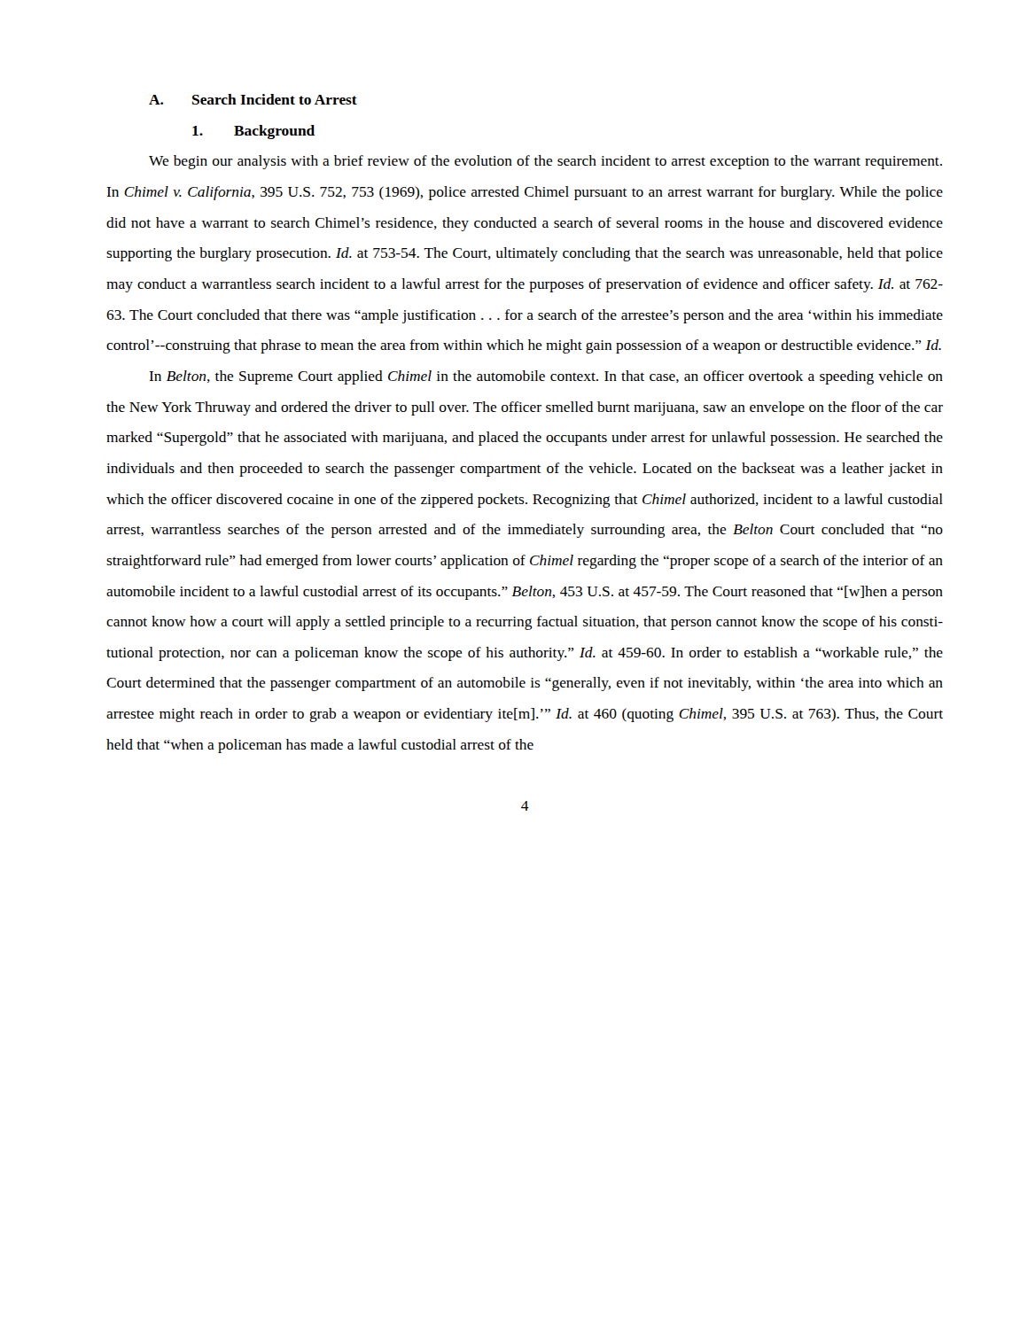A. Search Incident to Arrest
1. Background
We begin our analysis with a brief review of the evolution of the search incident to arrest exception to the warrant requirement. In Chimel v. California, 395 U.S. 752, 753 (1969), police arrested Chimel pursuant to an arrest warrant for burglary. While the police did not have a warrant to search Chimel’s residence, they conducted a search of several rooms in the house and discovered evidence supporting the burglary prosecution. Id. at 753-54. The Court, ultimately concluding that the search was unreasonable, held that police may conduct a warrantless search incident to a lawful arrest for the purposes of preservation of evidence and officer safety. Id. at 762-63. The Court concluded that there was “ample justification . . . for a search of the arrestee’s person and the area ‘within his immediate control’--construing that phrase to mean the area from within which he might gain possession of a weapon or destructible evidence.” Id.
In Belton, the Supreme Court applied Chimel in the automobile context. In that case, an officer overtook a speeding vehicle on the New York Thruway and ordered the driver to pull over. The officer smelled burnt marijuana, saw an envelope on the floor of the car marked “Supergold” that he associated with marijuana, and placed the occupants under arrest for unlawful possession. He searched the individuals and then proceeded to search the passenger compartment of the vehicle. Located on the backseat was a leather jacket in which the officer discovered cocaine in one of the zippered pockets. Recognizing that Chimel authorized, incident to a lawful custodial arrest, warrantless searches of the person arrested and of the immediately surrounding area, the Belton Court concluded that “no straightforward rule” had emerged from lower courts’ application of Chimel regarding the “proper scope of a search of the interior of an automobile incident to a lawful custodial arrest of its occupants.” Belton, 453 U.S. at 457-59. The Court reasoned that “[w]hen a person cannot know how a court will apply a settled principle to a recurring factual situation, that person cannot know the scope of his constitutional protection, nor can a policeman know the scope of his authority.” Id. at 459-60. In order to establish a “workable rule,” the Court determined that the passenger compartment of an automobile is “generally, even if not inevitably, within ‘the area into which an arrestee might reach in order to grab a weapon or evidentiary ite[m].’” Id. at 460 (quoting Chimel, 395 U.S. at 763). Thus, the Court held that “when a policeman has made a lawful custodial arrest of the
4